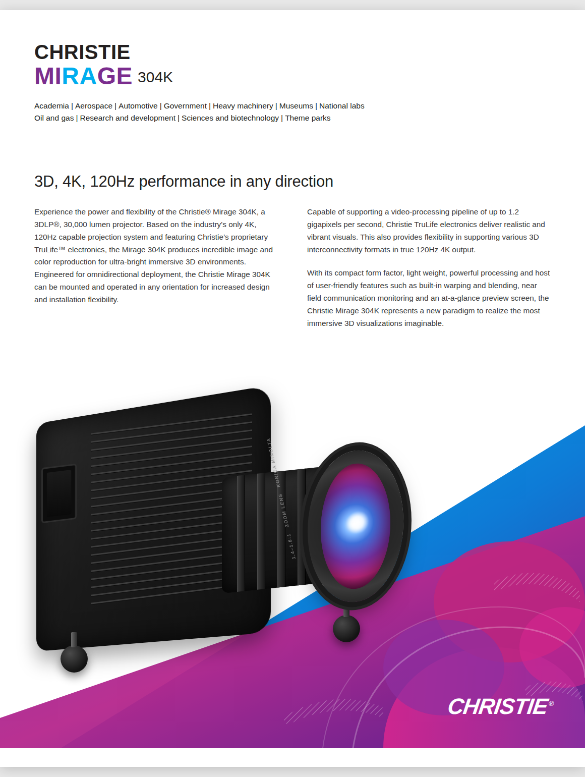CHRISTIE
MI RA GE 304K
Academia|Aerospace|Automotive|Government|Heavy machinery|Museums|National labs
Oil and gas|Research and development|Sciences and biotechnology|Theme parks
3D, 4K, 120Hz performance in any direction
Experience the power and flexibility of the Christie® Mirage 304K, a 3DLP®, 30,000 lumen projector. Based on the industry’s only 4K, 120Hz capable projection system and featuring Christie’s proprietary TruLife™ electronics, the Mirage 304K produces incredible image and color reproduction for ultra-bright immersive 3D environments. Engineered for omnidirectional deployment, the Christie Mirage 304K can be mounted and operated in any orientation for increased design and installation flexibility.
Capable of supporting a video-processing pipeline of up to 1.2 gigapixels per second, Christie TruLife electronics deliver realistic and vibrant visuals. This also provides flexibility in supporting various 3D interconnectivity formats in true 120Hz 4K output.
With its compact form factor, light weight, powerful processing and host of user-friendly features such as built-in warping and blending, near field communication monitoring and an at-a-glance preview screen, the Christie Mirage 304K represents a new paradigm to realize the most immersive 3D visualizations imaginable.
1.4–1.8:1 ZOOM LENS KONICA MINOLTA
CHRISTIE®